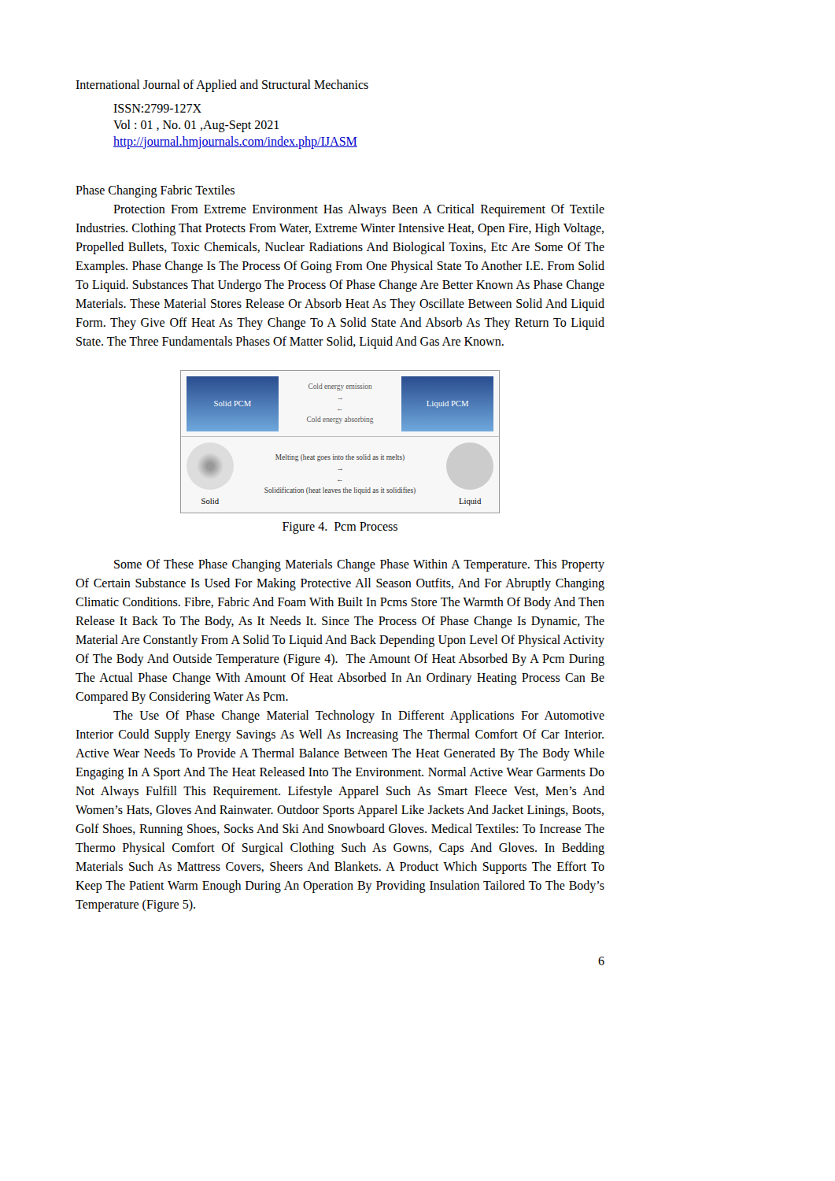International Journal of Applied and Structural Mechanics
ISSN:2799-127X
Vol : 01 , No. 01 ,Aug-Sept 2021
http://journal.hmjournals.com/index.php/IJASM
Phase Changing Fabric Textiles
Protection From Extreme Environment Has Always Been A Critical Requirement Of Textile Industries. Clothing That Protects From Water, Extreme Winter Intensive Heat, Open Fire, High Voltage, Propelled Bullets, Toxic Chemicals, Nuclear Radiations And Biological Toxins, Etc Are Some Of The Examples. Phase Change Is The Process Of Going From One Physical State To Another I.E. From Solid To Liquid. Substances That Undergo The Process Of Phase Change Are Better Known As Phase Change Materials. These Material Stores Release Or Absorb Heat As They Oscillate Between Solid And Liquid Form. They Give Off Heat As They Change To A Solid State And Absorb As They Return To Liquid State. The Three Fundamentals Phases Of Matter Solid, Liquid And Gas Are Known.
Solid PCM
Cold energy emission
→
←
Cold energy absorbing
Liquid PCM
Solid
Melting (heat goes into the solid as it melts)
→
←
Solidification (heat leaves the liquid as it solidifies)
Liquid
Figure 4. Pcm Process
Some Of These Phase Changing Materials Change Phase Within A Temperature. This Property Of Certain Substance Is Used For Making Protective All Season Outfits, And For Abruptly Changing Climatic Conditions. Fibre, Fabric And Foam With Built In Pcms Store The Warmth Of Body And Then Release It Back To The Body, As It Needs It. Since The Process Of Phase Change Is Dynamic, The Material Are Constantly From A Solid To Liquid And Back Depending Upon Level Of Physical Activity Of The Body And Outside Temperature (Figure 4). The Amount Of Heat Absorbed By A Pcm During The Actual Phase Change With Amount Of Heat Absorbed In An Ordinary Heating Process Can Be Compared By Considering Water As Pcm.
The Use Of Phase Change Material Technology In Different Applications For Automotive Interior Could Supply Energy Savings As Well As Increasing The Thermal Comfort Of Car Interior. Active Wear Needs To Provide A Thermal Balance Between The Heat Generated By The Body While Engaging In A Sport And The Heat Released Into The Environment. Normal Active Wear Garments Do Not Always Fulfill This Requirement. Lifestyle Apparel Such As Smart Fleece Vest, Men’s And Women’s Hats, Gloves And Rainwater. Outdoor Sports Apparel Like Jackets And Jacket Linings, Boots, Golf Shoes, Running Shoes, Socks And Ski And Snowboard Gloves. Medical Textiles: To Increase The Thermo Physical Comfort Of Surgical Clothing Such As Gowns, Caps And Gloves. In Bedding Materials Such As Mattress Covers, Sheers And Blankets. A Product Which Supports The Effort To Keep The Patient Warm Enough During An Operation By Providing Insulation Tailored To The Body’s Temperature (Figure 5).
6